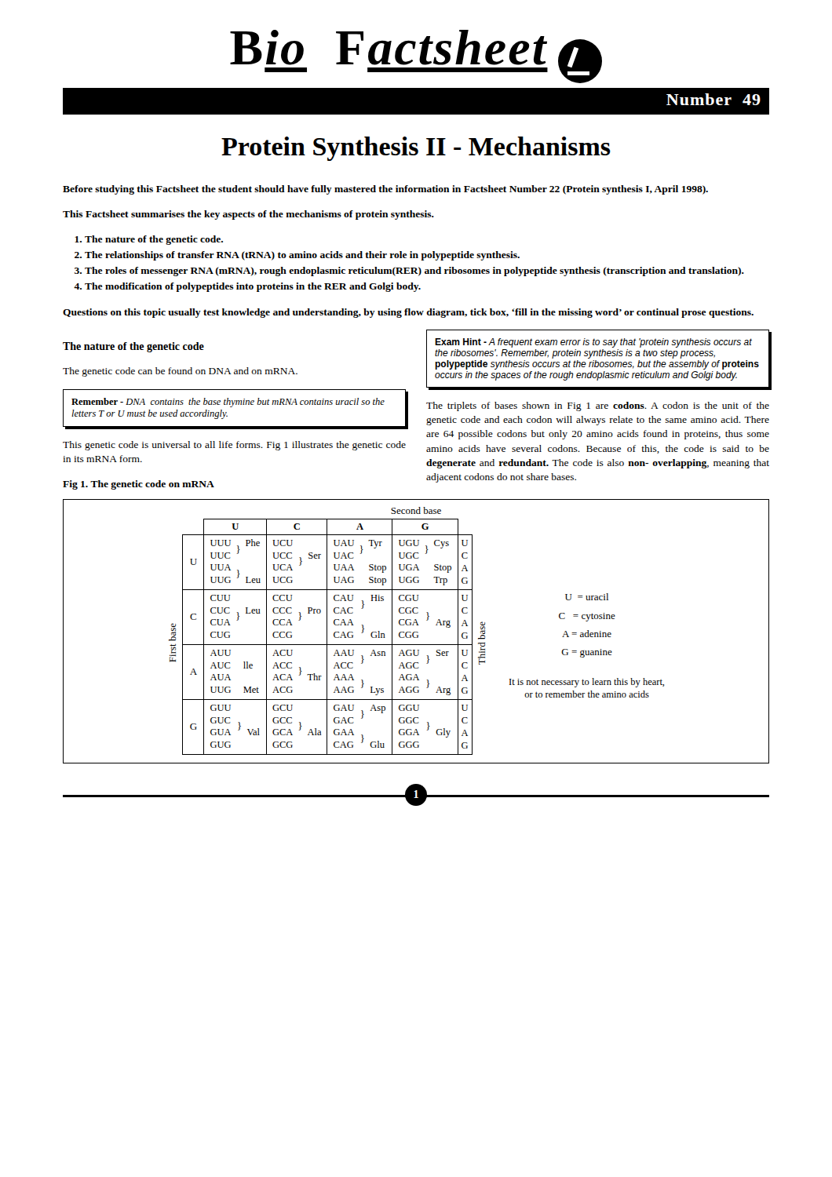Bio Factsheet
Number 49
Protein Synthesis II - Mechanisms
Before studying this Factsheet the student should have fully mastered the information in Factsheet Number 22 (Protein synthesis I, April 1998).
This Factsheet summarises the key aspects of the mechanisms of protein synthesis.
The nature of the genetic code.
The relationships of transfer RNA (tRNA) to amino acids and their role in polypeptide synthesis.
The roles of messenger RNA (mRNA), rough endoplasmic reticulum(RER) and ribosomes in polypeptide synthesis (transcription and translation).
The modification of polypeptides into proteins in the RER and Golgi body.
Questions on this topic usually test knowledge and understanding, by using flow diagram, tick box, ‘fill in the missing word’ or continual prose questions.
The nature of the genetic code
The genetic code can be found on DNA and on mRNA.
Remember - DNA contains the base thymine but mRNA contains uracil so the letters T or U must be used accordingly.
This genetic code is universal to all life forms. Fig 1 illustrates the genetic code in its mRNA form.
Fig 1. The genetic code on mRNA
Exam Hint - A frequent exam error is to say that 'protein synthesis occurs at the ribosomes'. Remember, protein synthesis is a two step process, polypeptide synthesis occurs at the ribosomes, but the assembly of proteins occurs in the spaces of the rough endoplasmic reticulum and Golgi body.
The triplets of bases shown in Fig 1 are codons. A codon is the unit of the genetic code and each codon will always relate to the same amino acid. There are 64 possible codons but only 20 amino acids found in proteins, thus some amino acids have several codons. Because of this, the code is said to be degenerate and redundant. The code is also non- overlapping, meaning that adjacent codons do not share bases.
Second base
| | | U | C | A | G | | | |
| First base | U | / UUU / } / Phe / / UUC / / UUA / } / / / UUG / Leu / | / UCU / } / / / UCC / Ser / / UCA / / / UCG / / | / UAU / } / Tyr / / UAC / / UAA / / Stop / / UAG / / Stop / | / UGU / } / Cys / / UGC / / UGA / / Stop / / UGG / / Trp / | U C A G | Third base | U = uracil C = cytosine A = adenine G = guanine It is not necessary to learn this by heart, or to remember the amino acids |
| C | / CUU / } / / / CUC / Leu / / CUA / / / CUG / / | / CCU / } / / / CCC / Pro / / CCA / / / CCG / / | / CAU / } / His / / CAC / / CAA / } / / / CAG / Gln / | / CGU / } / / / CGC / / / CGA / Arg / / CGG / / | U C A G |
| A | / AUU / / / / AUC / / lle / / AUA / / / / UUG / / Met / | / ACU / } / / / ACC / / / ACA / Thr / / ACG / / | / AAU / } / Asn / / ACC / / AAA / } / / / AAG / Lys / | / AGU / } / Ser / / AGC / / AGA / } / / / AGG / Arg / | U C A G |
| G | / GUU / } / / / GUC / / / GUA / Val / / GUG / / | / GCU / } / / / GCC / / / GCA / Ala / / GCG / / | / GAU / } / Asp / / GAC / / GAA / } / / / CAG / Glu / | / GGU / } / / / GGC / / / GGA / Gly / / GGG / / | U C A G |
1